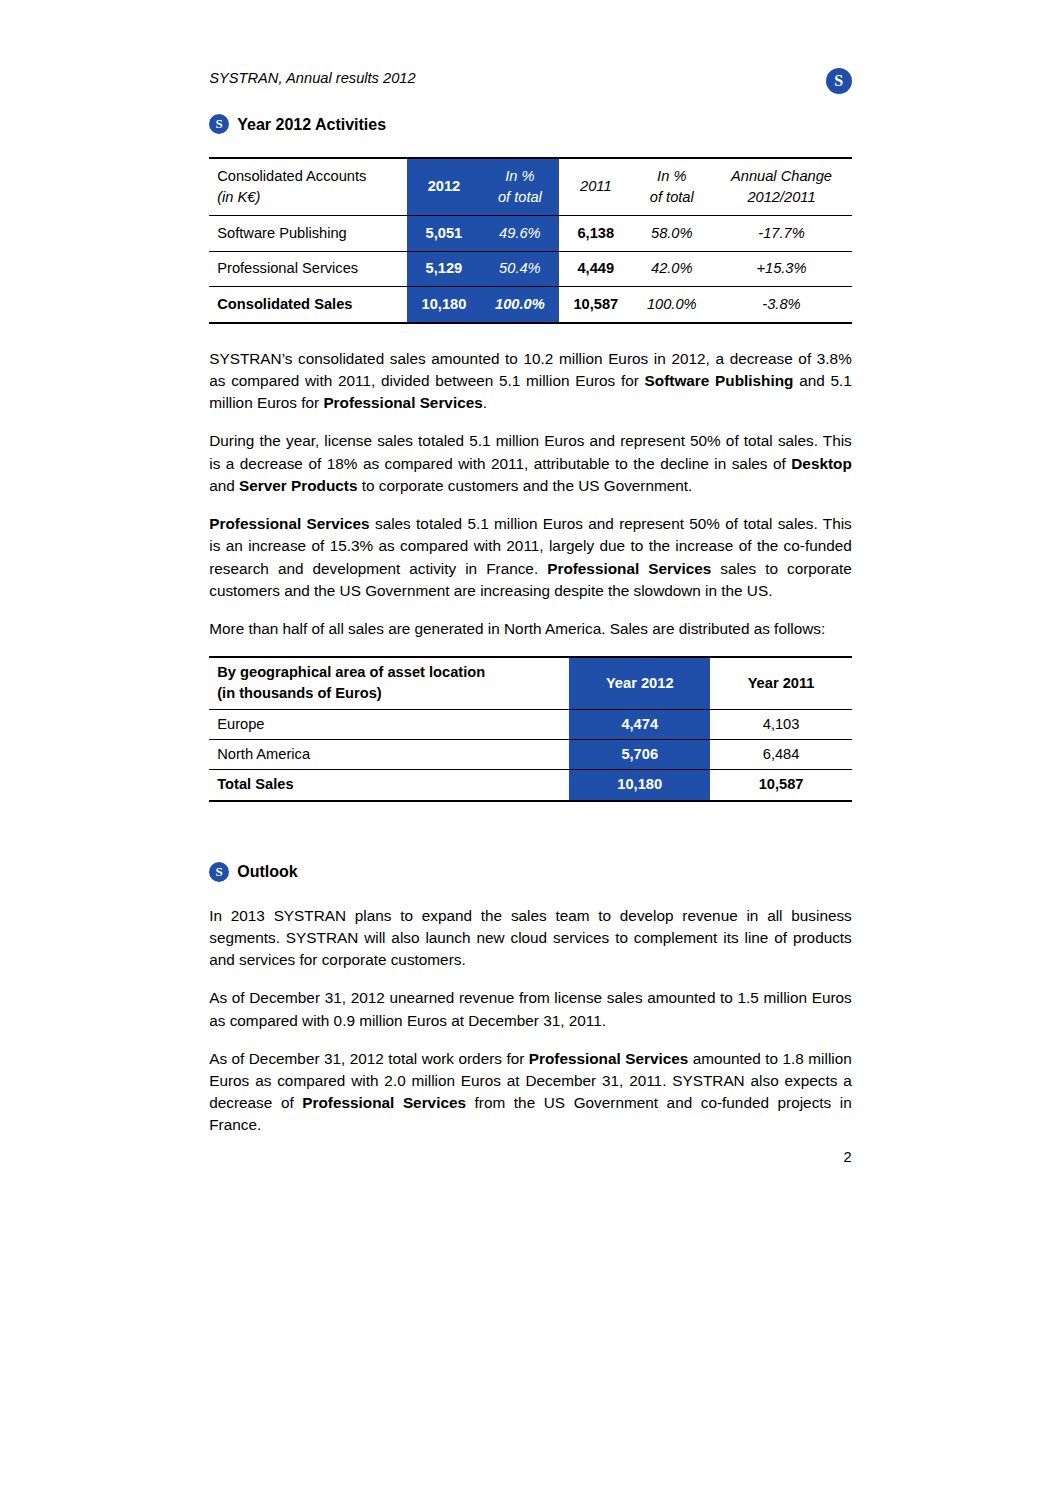SYSTRAN, Annual results 2012
S
S
Year 2012 Activities
| Consolidated Accounts (in K€) | 2012 | In % of total | 2011 | In % of total | Annual Change 2012/2011 |
| --- | --- | --- | --- | --- | --- |
| Software Publishing | 5,051 | 49.6% | 6,138 | 58.0% | -17.7% |
| Professional Services | 5,129 | 50.4% | 4,449 | 42.0% | +15.3% |
| Consolidated Sales | 10,180 | 100.0% | 10,587 | 100.0% | -3.8% |
SYSTRAN’s consolidated sales amounted to 10.2 million Euros in 2012, a decrease of 3.8% as compared with 2011, divided between 5.1 million Euros for Software Publishing and 5.1 million Euros for Professional Services.
During the year, license sales totaled 5.1 million Euros and represent 50% of total sales. This is a decrease of 18% as compared with 2011, attributable to the decline in sales of Desktop and Server Products to corporate customers and the US Government.
Professional Services sales totaled 5.1 million Euros and represent 50% of total sales. This is an increase of 15.3% as compared with 2011, largely due to the increase of the co-funded research and development activity in France. Professional Services sales to corporate customers and the US Government are increasing despite the slowdown in the US.
More than half of all sales are generated in North America. Sales are distributed as follows:
| By geographical area of asset location (in thousands of Euros) | Year 2012 | Year 2011 |
| --- | --- | --- |
| Europe | 4,474 | 4,103 |
| North America | 5,706 | 6,484 |
| Total Sales | 10,180 | 10,587 |
S
Outlook
In 2013 SYSTRAN plans to expand the sales team to develop revenue in all business segments. SYSTRAN will also launch new cloud services to complement its line of products and services for corporate customers.
As of December 31, 2012 unearned revenue from license sales amounted to 1.5 million Euros as compared with 0.9 million Euros at December 31, 2011.
As of December 31, 2012 total work orders for Professional Services amounted to 1.8 million Euros as compared with 2.0 million Euros at December 31, 2011. SYSTRAN also expects a decrease of Professional Services from the US Government and co-funded projects in France.
2